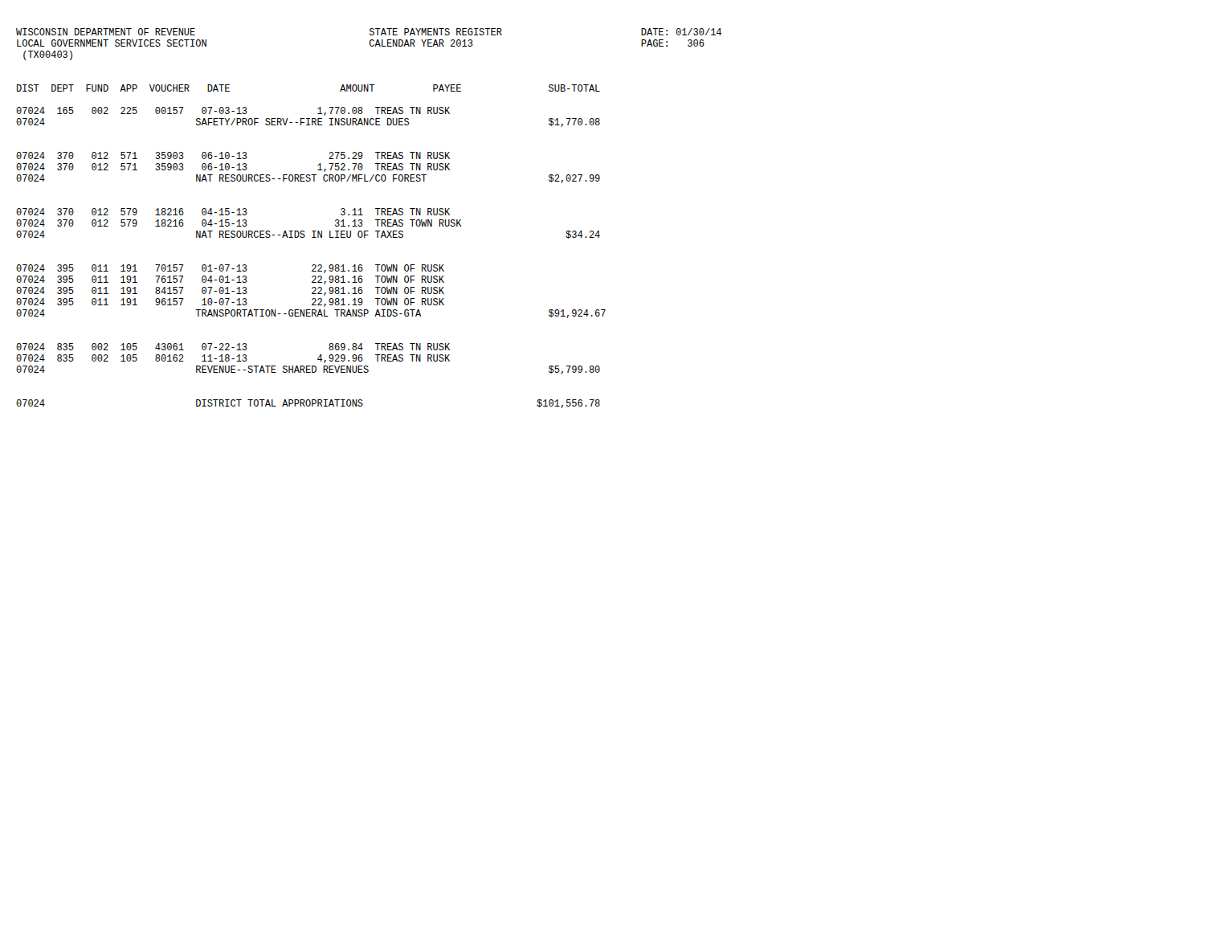WISCONSIN DEPARTMENT OF REVENUE STATE PAYMENTS REGISTER DATE: 01/30/14 LOCAL GOVERNMENT SERVICES SECTION CALENDAR YEAR 2013 PAGE: 306 (TX00403) DIST DEPT FUND APP VOUCHER DATE AMOUNT PAYEE SUB-TOTAL 07024 165 002 225 00157 07-03-13 1,770.08 TREAS TN RUSK 07024 SAFETY/PROF SERV--FIRE INSURANCE DUES $1,770.08 07024 370 012 571 35903 06-10-13 275.29 TREAS TN RUSK 07024 370 012 571 35903 06-10-13 1,752.70 TREAS TN RUSK 07024 NAT RESOURCES--FOREST CROP/MFL/CO FOREST $2,027.99 07024 370 012 579 18216 04-15-13 3.11 TREAS TN RUSK 07024 370 012 579 18216 04-15-13 31.13 TREAS TOWN RUSK 07024 NAT RESOURCES--AIDS IN LIEU OF TAXES $34.24 07024 395 011 191 70157 01-07-13 22,981.16 TOWN OF RUSK 07024 395 011 191 76157 04-01-13 22,981.16 TOWN OF RUSK 07024 395 011 191 84157 07-01-13 22,981.16 TOWN OF RUSK 07024 395 011 191 96157 10-07-13 22,981.19 TOWN OF RUSK 07024 TRANSPORTATION--GENERAL TRANSP AIDS-GTA $91,924.67 07024 835 002 105 43061 07-22-13 869.84 TREAS TN RUSK 07024 835 002 105 80162 11-18-13 4,929.96 TREAS TN RUSK 07024 REVENUE--STATE SHARED REVENUES $5,799.80 07024 DISTRICT TOTAL APPROPRIATIONS $101,556.78